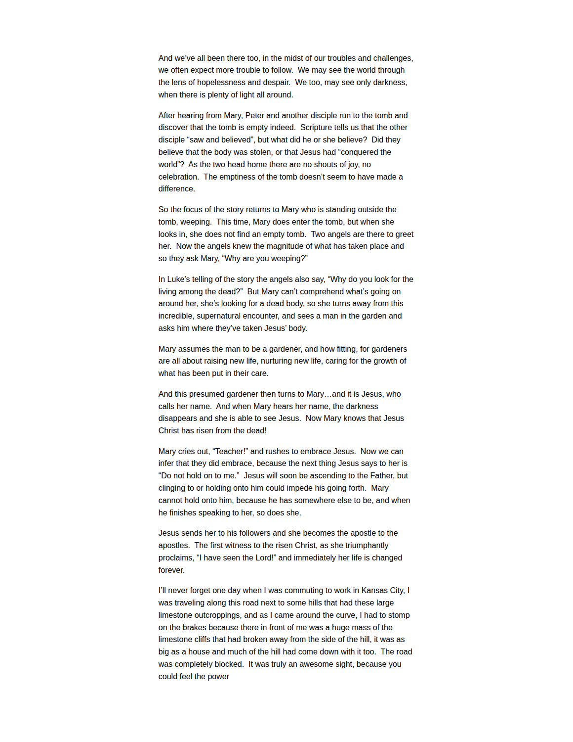And we’ve all been there too, in the midst of our troubles and challenges, we often expect more trouble to follow. We may see the world through the lens of hopelessness and despair. We too, may see only darkness, when there is plenty of light all around.
After hearing from Mary, Peter and another disciple run to the tomb and discover that the tomb is empty indeed. Scripture tells us that the other disciple “saw and believed”, but what did he or she believe? Did they believe that the body was stolen, or that Jesus had “conquered the world”? As the two head home there are no shouts of joy, no celebration. The emptiness of the tomb doesn’t seem to have made a difference.
So the focus of the story returns to Mary who is standing outside the tomb, weeping. This time, Mary does enter the tomb, but when she looks in, she does not find an empty tomb. Two angels are there to greet her. Now the angels knew the magnitude of what has taken place and so they ask Mary, “Why are you weeping?”
In Luke’s telling of the story the angels also say, “Why do you look for the living among the dead?” But Mary can’t comprehend what’s going on around her, she’s looking for a dead body, so she turns away from this incredible, supernatural encounter, and sees a man in the garden and asks him where they’ve taken Jesus’ body.
Mary assumes the man to be a gardener, and how fitting, for gardeners are all about raising new life, nurturing new life, caring for the growth of what has been put in their care.
And this presumed gardener then turns to Mary…and it is Jesus, who calls her name. And when Mary hears her name, the darkness disappears and she is able to see Jesus. Now Mary knows that Jesus Christ has risen from the dead!
Mary cries out, “Teacher!” and rushes to embrace Jesus. Now we can infer that they did embrace, because the next thing Jesus says to her is “Do not hold on to me.” Jesus will soon be ascending to the Father, but clinging to or holding onto him could impede his going forth. Mary cannot hold onto him, because he has somewhere else to be, and when he finishes speaking to her, so does she.
Jesus sends her to his followers and she becomes the apostle to the apostles. The first witness to the risen Christ, as she triumphantly proclaims, “I have seen the Lord!” and immediately her life is changed forever.
I’ll never forget one day when I was commuting to work in Kansas City, I was traveling along this road next to some hills that had these large limestone outcroppings, and as I came around the curve, I had to stomp on the brakes because there in front of me was a huge mass of the limestone cliffs that had broken away from the side of the hill, it was as big as a house and much of the hill had come down with it too. The road was completely blocked. It was truly an awesome sight, because you could feel the power